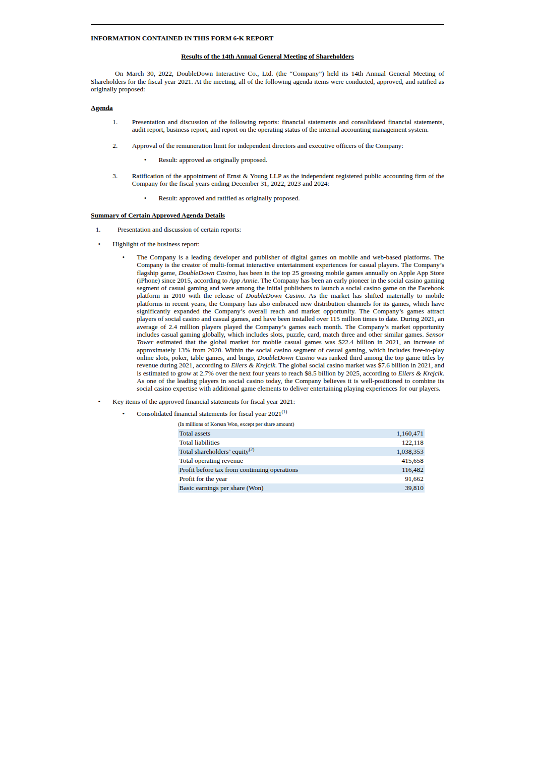INFORMATION CONTAINED IN THIS FORM 6-K REPORT
Results of the 14th Annual General Meeting of Shareholders
On March 30, 2022, DoubleDown Interactive Co., Ltd. (the “Company”) held its 14th Annual General Meeting of Shareholders for the fiscal year 2021. At the meeting, all of the following agenda items were conducted, approved, and ratified as originally proposed:
Agenda
Presentation and discussion of the following reports: financial statements and consolidated financial statements, audit report, business report, and report on the operating status of the internal accounting management system.
Approval of the remuneration limit for independent directors and executive officers of the Company:
Result: approved as originally proposed.
Ratification of the appointment of Ernst & Young LLP as the independent registered public accounting firm of the Company for the fiscal years ending December 31, 2022, 2023 and 2024:
Result: approved and ratified as originally proposed.
Summary of Certain Approved Agenda Details
Presentation and discussion of certain reports:
Highlight of the business report:
The Company is a leading developer and publisher of digital games on mobile and web-based platforms. The Company is the creator of multi-format interactive entertainment experiences for casual players. The Company’s flagship game, DoubleDown Casino, has been in the top 25 grossing mobile games annually on Apple App Store (iPhone) since 2015, according to App Annie. The Company has been an early pioneer in the social casino gaming segment of casual gaming and were among the initial publishers to launch a social casino game on the Facebook platform in 2010 with the release of DoubleDown Casino. As the market has shifted materially to mobile platforms in recent years, the Company has also embraced new distribution channels for its games, which have significantly expanded the Company’s overall reach and market opportunity. The Company’s games attract players of social casino and casual games, and have been installed over 115 million times to date. During 2021, an average of 2.4 million players played the Company’s games each month. The Company’s market opportunity includes casual gaming globally, which includes slots, puzzle, card, match three and other similar games. Sensor Tower estimated that the global market for mobile casual games was $22.4 billion in 2021, an increase of approximately 13% from 2020. Within the social casino segment of casual gaming, which includes free-to-play online slots, poker, table games, and bingo, DoubleDown Casino was ranked third among the top game titles by revenue during 2021, according to Eilers & Krejcik. The global social casino market was $7.6 billion in 2021, and is estimated to grow at 2.7% over the next four years to reach $8.5 billion by 2025, according to Eilers & Krejcik. As one of the leading players in social casino today, the Company believes it is well-positioned to combine its social casino expertise with additional game elements to deliver entertaining playing experiences for our players.
Key items of the approved financial statements for fiscal year 2021:
Consolidated financial statements for fiscal year 2021(1)
(In millions of Korean Won, except per share amount)
| Total assets | 1,160,471 |
| Total liabilities | 122,118 |
| Total shareholders’ equity (2) | 1,038,353 |
| Total operating revenue | 415,658 |
| Profit before tax from continuing operations | 116,482 |
| Profit for the year | 91,662 |
| Basic earnings per share (Won) | 39,810 |